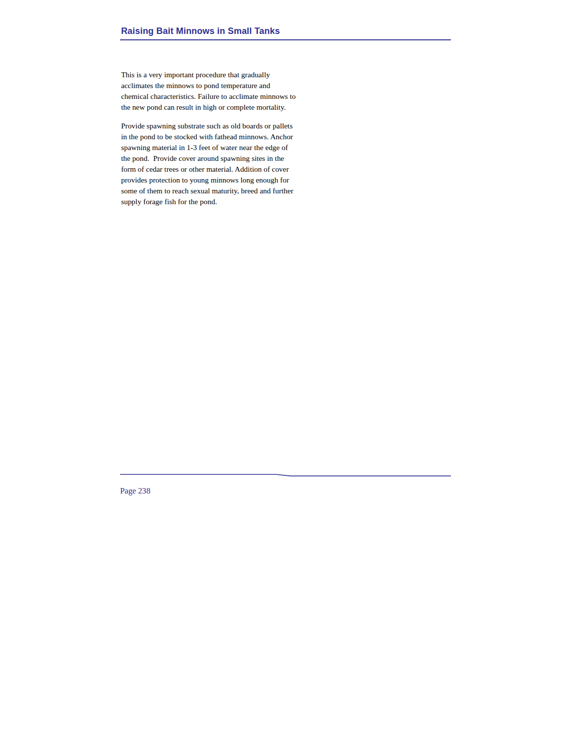Raising Bait Minnows in Small Tanks
This is a very important procedure that gradually acclimates the minnows to pond temperature and chemical characteristics. Failure to acclimate minnows to the new pond can result in high or complete mortality.
Provide spawning substrate such as old boards or pallets in the pond to be stocked with fathead minnows. Anchor spawning material in 1-3 feet of water near the edge of the pond. Provide cover around spawning sites in the form of cedar trees or other material. Addition of cover provides protection to young minnows long enough for some of them to reach sexual maturity, breed and further supply forage fish for the pond.
Page 238